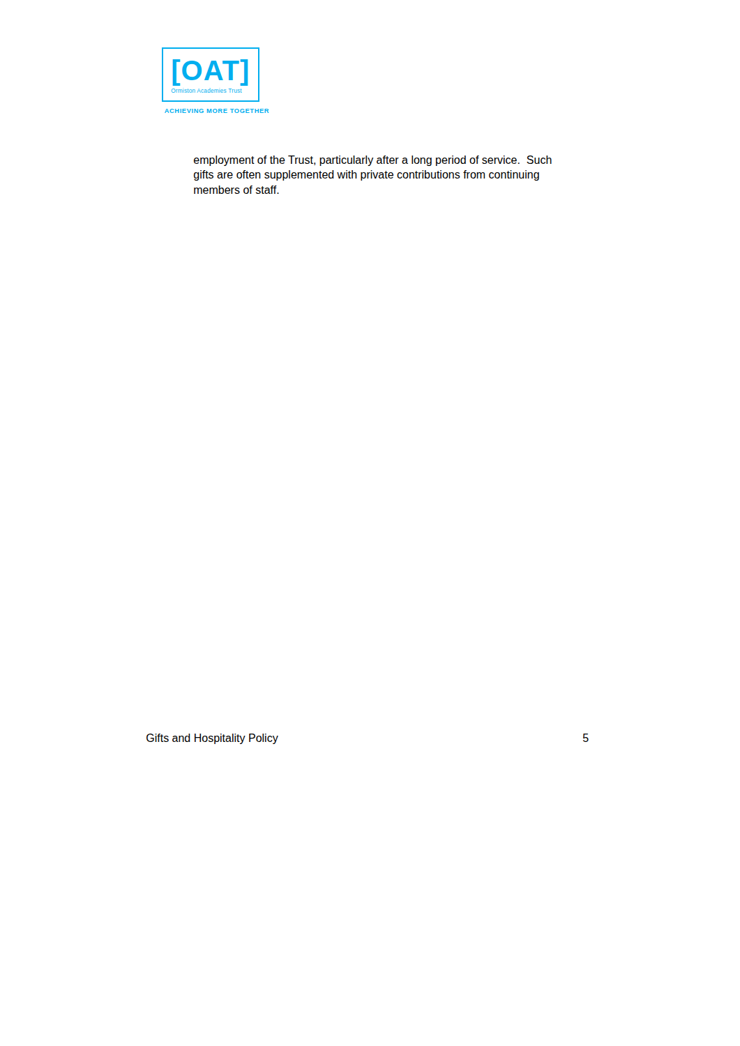[OAT]
Ormiston Academies Trust
ACHIEVING MORE TOGETHER
employment of the Trust, particularly after a long period of service. Such gifts are often supplemented with private contributions from continuing members of staff.
Gifts and Hospitality Policy
5